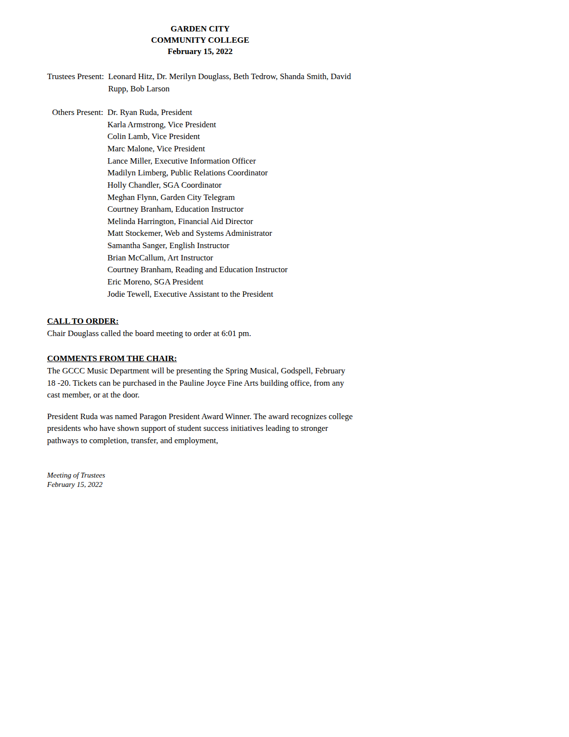GARDEN CITY COMMUNITY COLLEGE February 15, 2022
Trustees Present:
Leonard Hitz, Dr. Merilyn Douglass, Beth Tedrow, Shanda Smith, David Rupp, Bob Larson
Others Present:
Dr. Ryan Ruda, President
Karla Armstrong, Vice President
Colin Lamb, Vice President
Marc Malone, Vice President
Lance Miller, Executive Information Officer
Madilyn Limberg, Public Relations Coordinator
Holly Chandler, SGA Coordinator
Meghan Flynn, Garden City Telegram
Courtney Branham, Education Instructor
Melinda Harrington, Financial Aid Director
Matt Stockemer, Web and Systems Administrator
Samantha Sanger, English Instructor
Brian McCallum, Art Instructor
Courtney Branham, Reading and Education Instructor
Eric Moreno, SGA President
Jodie Tewell, Executive Assistant to the President
Call to Order:
Chair Douglass called the board meeting to order at 6:01 pm.
Comments from the Chair:
The GCCC Music Department will be presenting the Spring Musical, Godspell, February 18 -20. Tickets can be purchased in the Pauline Joyce Fine Arts building office, from any cast member, or at the door.
President Ruda was named Paragon President Award Winner. The award recognizes college presidents who have shown support of student success initiatives leading to stronger pathways to completion, transfer, and employment,
Meeting of Trustees February 15, 2022